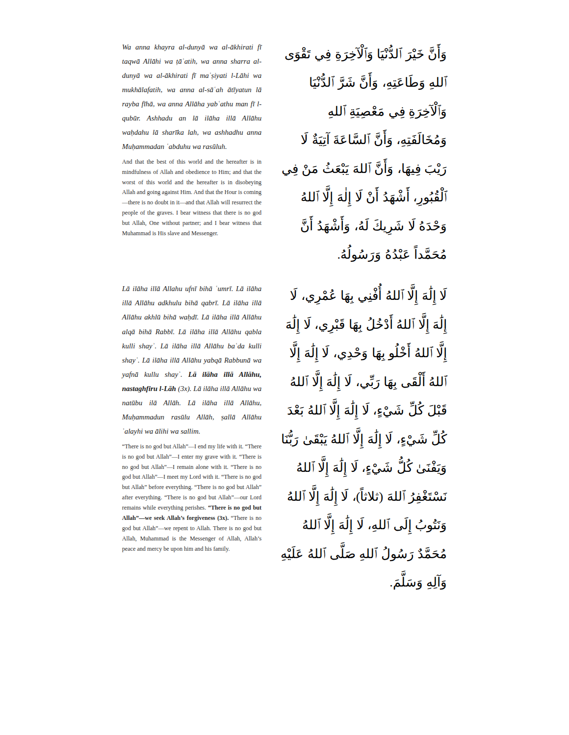Wa anna khayra al-dunyā wa al-ākhirati fī taqwā Allāhi wa ṭāʿatih, wa anna sharra al-dunyā wa al-ākhirati fī maʿṣiyati l-Lāhi wa mukhālafatih, wa anna al-sāʿah ātīyatun lā rayba fīhā, wa anna Allāha yabʿathu man fī l-qubūr. Ashhadu an lā ilāha illā Allāhu waḥdahu lā sharīka lah, wa ashhadhu anna Muḥammadan ʿabduhu wa rasūluh.
And that the best of this world and the hereafter is in mindfulness of Allah and obedience to Him; and that the worst of this world and the hereafter is in disobeying Allah and going against Him. And that the Hour is coming—there is no doubt in it—and that Allah will resurrect the people of the graves. I bear witness that there is no god but Allah, One without partner; and I bear witness that Muhammad is His slave and Messenger.
وَأَنَّ خَيْرَ ٱلدُّنْيَا وَٱلْآخِرَةِ فِي تَقْوَى ٱللهِ وَطَاعَتِهِ، وَأَنَّ شَرَّ ٱلدُّنْيَا وَٱلْآخِرَةِ فِي مَعْصِيَةِ ٱللهِ وَمُخَالَفَتِهِ، وَأَنَّ ٱلسَّاعَةَ آتِيَةٌ لَا رَيْبَ فِيهَا، وَأَنَّ ٱللهَ يَبْعَثُ مَنْ فِي ٱلْقُبُورِ، أَشْهَدُ أَنْ لَا إِلٰهَ إِلَّا ٱللهُ وَحْدَهُ لَا شَرِيكَ لَهُ، وَأَشْهَدُ أَنَّ مُحَمَّداً عَبْدُهُ وَرَسُولُهُ.
Lā ilāha illā Allahu ufnī bihā ʿumrī. Lā ilāha illā Allāhu adkhulu bihā qabrī. Lā ilāha illā Allāhu akhlū bihā waḥdī. Lā ilāha illā Allāhu alqā bihā Rabbī. Lā ilāha illā Allāhu qabla kulli shayʾ. Lā ilāha illā Allāhu baʿda kulli shayʾ. Lā ilāha illā Allāhu yabqā Rabbunā wa yafnā kullu shayʾ. Lā ilāha illā Allāhu, nastaghfiru l-Lāh (3x). Lā ilāha illā Allāhu wa natūbu ilā Allāh. Lā ilāha illā Allāhu, Muḥammadun rasūlu Allāh, ṣallā Allāhu ʿalayhi wa ālihi wa sallim.
“There is no god but Allah”—I end my life with it. “There is no god but Allah”—I enter my grave with it. “There is no god but Allah”—I remain alone with it. “There is no god but Allah”—I meet my Lord with it. “There is no god but Allah” before everything. “There is no god but Allah” after everything. “There is no god but Allah”—our Lord remains while everything perishes. “There is no god but Allah”—we seek Allah’s forgiveness (3x). “There is no god but Allah”—we repent to Allah. There is no god but Allah, Muhammad is the Messenger of Allah, Allah’s peace and mercy be upon him and his family.
لَا إِلَٰهَ إِلَّا ٱللهُ أُفْنِي بِهَا عُمْرِي، لَا إِلَٰهَ إِلَّا ٱللهُ أَدْخُلُ بِهَا قَبْرِي، لَا إِلَٰهَ إِلَّا ٱللهُ أَخْلُو بِهَا وَحْدِي، لَا إِلَٰهَ إِلَّا ٱللهُ أَلْقَى بِهَا رَبِّي، لَا إِلَٰهَ إِلَّا ٱللهُ قَبْلَ كُلِّ شَيْءٍ، لَا إِلَٰهَ إِلَّا ٱللهُ بَعْدَ كُلِّ شَيْءٍ، لَا إِلَٰهَ إِلَّا ٱللهُ يَبْقَىٰ رَبُّنَا وَيَفْنَىٰ كُلُّ شَيْءٍ، لَا إِلَٰهَ إِلَّا ٱللهُ نَسْتَغْفِرُ ٱللهَ (ثلاثاً)، لَا إِلَٰهَ إِلَّا ٱللهُ وَنَتُوبُ إِلَى ٱللهِ، لَا إِلَٰهَ إِلَّا ٱللهُ مُحَمَّدٌ رَسُولُ ٱللهِ صَلَّى ٱللهُ عَلَيْهِ وَآلِهِ وَسَلَّمَ.